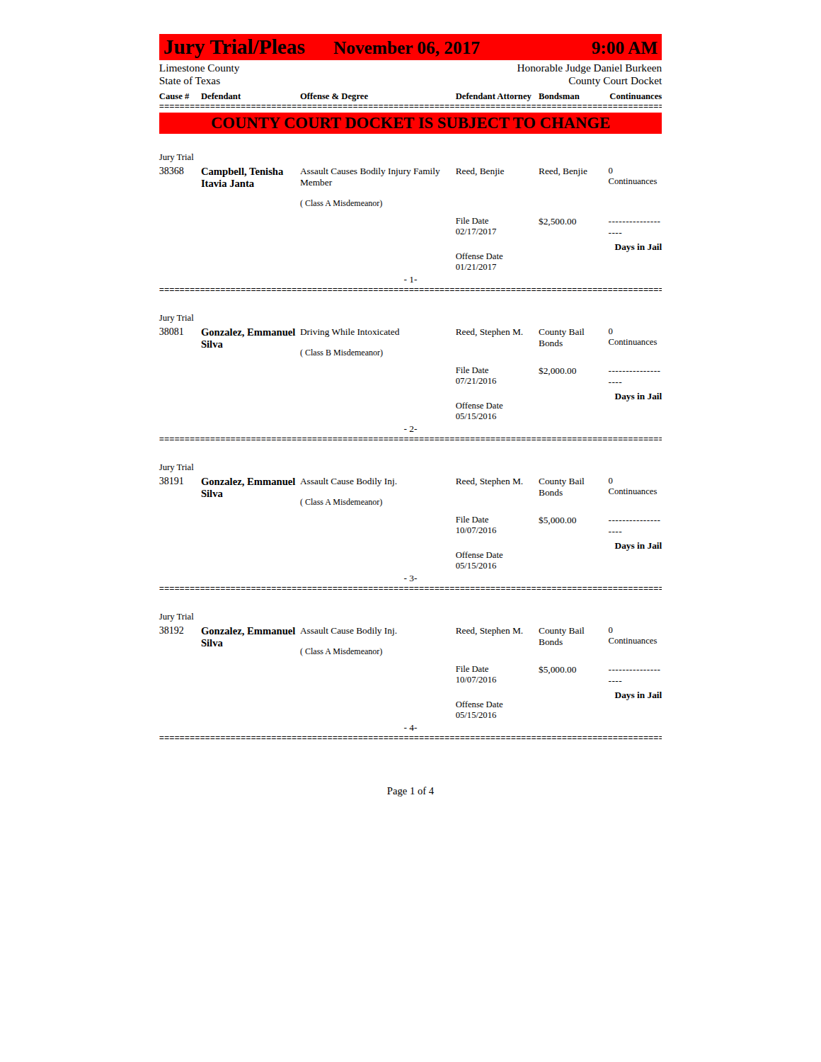Jury Trial/Pleas November 06, 2017 9:00 AM
Limestone County
State of Texas
Honorable Judge Daniel Burkeen
County Court Docket
Cause #
Defendant
Offense & Degree
Defendant Attorney
Bondsman
Continuances
==========================================================================================================
COUNTY COURT DOCKET IS SUBJECT TO CHANGE
Jury Trial
38368
Campbell, Tenisha Itavia Janta
Assault Causes Bodily Injury Family Member
( Class A Misdemeanor)
Reed, Benjie
Reed, Benjie
0 Continuances
File Date
02/17/2017
$2,500.00
-------------------
Offense Date
01/21/2017
Days in Jail
- 1-
==========================================================================================================
Jury Trial
38081
Gonzalez, Emmanuel Silva
Driving While Intoxicated
( Class B Misdemeanor)
Reed, Stephen M.
County Bail Bonds
0 Continuances
File Date
07/21/2016
$2,000.00
-------------------
Offense Date
05/15/2016
Days in Jail
- 2-
==========================================================================================================
Jury Trial
38191
Gonzalez, Emmanuel Silva
Assault Cause Bodily Inj.
( Class A Misdemeanor)
Reed, Stephen M.
County Bail Bonds
0 Continuances
File Date
10/07/2016
$5,000.00
-------------------
Offense Date
05/15/2016
Days in Jail
- 3-
==========================================================================================================
Jury Trial
38192
Gonzalez, Emmanuel Silva
Assault Cause Bodily Inj.
( Class A Misdemeanor)
Reed, Stephen M.
County Bail Bonds
0 Continuances
File Date
10/07/2016
$5,000.00
-------------------
Offense Date
05/15/2016
Days in Jail
- 4-
==========================================================================================================
Page 1 of 4